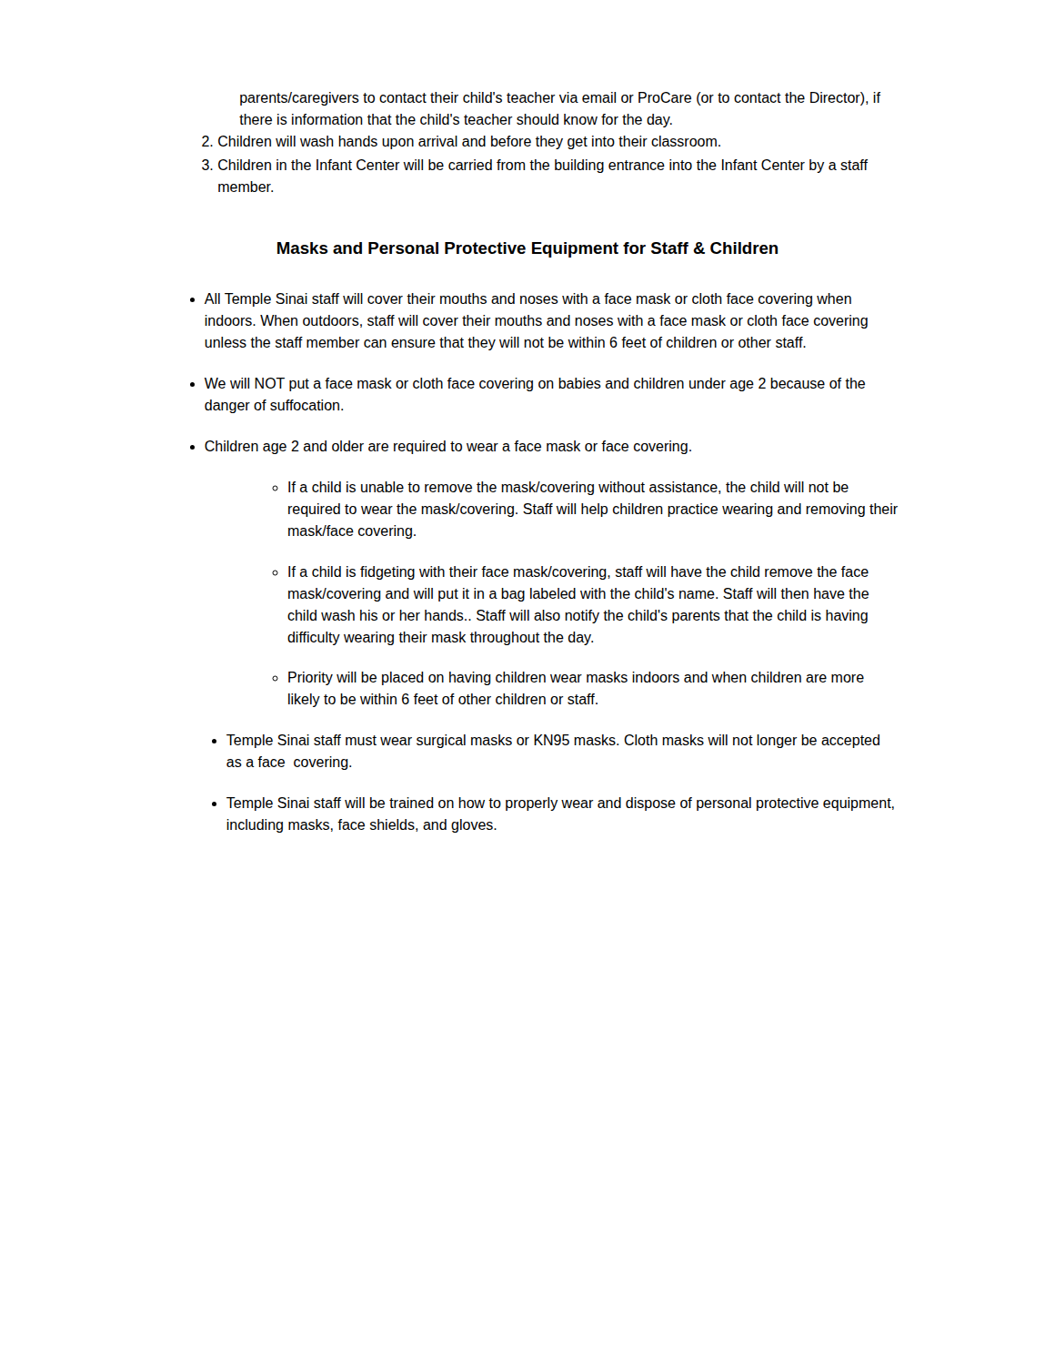parents/caregivers to contact their child's teacher via email or ProCare (or to contact the Director), if there is information that the child's teacher should know for the day.
Children will wash hands upon arrival and before they get into their classroom.
Children in the Infant Center will be carried from the building entrance into the Infant Center by a staff member.
Masks and Personal Protective Equipment for Staff & Children
All Temple Sinai staff will cover their mouths and noses with a face mask or cloth face covering when indoors. When outdoors, staff will cover their mouths and noses with a face mask or cloth face covering unless the staff member can ensure that they will not be within 6 feet of children or other staff.
We will NOT put a face mask or cloth face covering on babies and children under age 2 because of the danger of suffocation.
Children age 2 and older are required to wear a face mask or face covering.
If a child is unable to remove the mask/covering without assistance, the child will not be required to wear the mask/covering. Staff will help children practice wearing and removing their mask/face covering.
If a child is fidgeting with their face mask/covering, staff will have the child remove the face mask/covering and will put it in a bag labeled with the child's name. Staff will then have the child wash his or her hands.. Staff will also notify the child's parents that the child is having difficulty wearing their mask throughout the day.
Priority will be placed on having children wear masks indoors and when children are more likely to be within 6 feet of other children or staff.
Temple Sinai staff must wear surgical masks or KN95 masks. Cloth masks will not longer be accepted as a face covering.
Temple Sinai staff will be trained on how to properly wear and dispose of personal protective equipment, including masks, face shields, and gloves.